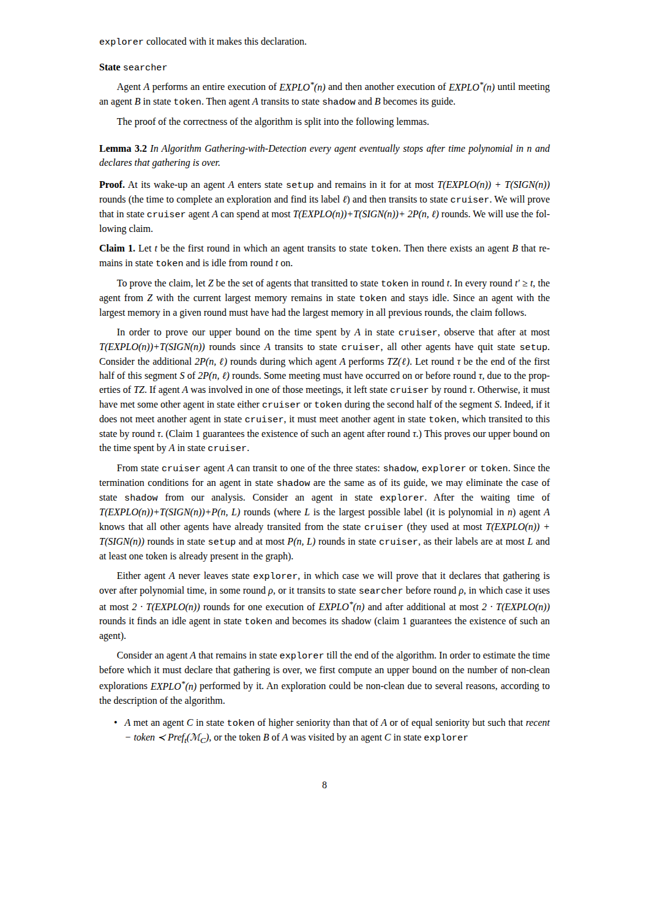explorer collocated with it makes this declaration.
State searcher
Agent A performs an entire execution of EXPLO*(n) and then another execution of EXPLO*(n) until meeting an agent B in state token. Then agent A transits to state shadow and B becomes its guide.
The proof of the correctness of the algorithm is split into the following lemmas.
Lemma 3.2 In Algorithm Gathering-with-Detection every agent eventually stops after time polynomial in n and declares that gathering is over.
Proof. At its wake-up an agent A enters state setup and remains in it for at most T(EXPLO(n)) + T(SIGN(n)) rounds (the time to complete an exploration and find its label ℓ) and then transits to state cruiser. We will prove that in state cruiser agent A can spend at most T(EXPLO(n))+T(SIGN(n))+ 2P(n, ℓ) rounds. We will use the following claim.
Claim 1. Let t be the first round in which an agent transits to state token. Then there exists an agent B that remains in state token and is idle from round t on.
To prove the claim, let Z be the set of agents that transitted to state token in round t. In every round t′ ≥ t, the agent from Z with the current largest memory remains in state token and stays idle. Since an agent with the largest memory in a given round must have had the largest memory in all previous rounds, the claim follows.
In order to prove our upper bound on the time spent by A in state cruiser, observe that after at most T(EXPLO(n))+T(SIGN(n)) rounds since A transits to state cruiser, all other agents have quit state setup. Consider the additional 2P(n, ℓ) rounds during which agent A performs TZ(ℓ). Let round τ be the end of the first half of this segment S of 2P(n, ℓ) rounds. Some meeting must have occurred on or before round τ, due to the properties of TZ. If agent A was involved in one of those meetings, it left state cruiser by round τ. Otherwise, it must have met some other agent in state either cruiser or token during the second half of the segment S. Indeed, if it does not meet another agent in state cruiser, it must meet another agent in state token, which transited to this state by round τ. (Claim 1 guarantees the existence of such an agent after round τ.) This proves our upper bound on the time spent by A in state cruiser.
From state cruiser agent A can transit to one of the three states: shadow, explorer or token. Since the termination conditions for an agent in state shadow are the same as of its guide, we may eliminate the case of state shadow from our analysis. Consider an agent in state explorer. After the waiting time of T(EXPLO(n))+T(SIGN(n))+P(n, L) rounds (where L is the largest possible label (it is polynomial in n) agent A knows that all other agents have already transited from the state cruiser (they used at most T(EXPLO(n)) + T(SIGN(n)) rounds in state setup and at most P(n, L) rounds in state cruiser, as their labels are at most L and at least one token is already present in the graph).
Either agent A never leaves state explorer, in which case we will prove that it declares that gathering is over after polynomial time, in some round ρ, or it transits to state searcher before round ρ, in which case it uses at most 2 · T(EXPLO(n)) rounds for one execution of EXPLO*(n) and after additional at most 2 · T(EXPLO(n)) rounds it finds an idle agent in state token and becomes its shadow (claim 1 guarantees the existence of such an agent).
Consider an agent A that remains in state explorer till the end of the algorithm. In order to estimate the time before which it must declare that gathering is over, we first compute an upper bound on the number of non-clean explorations EXPLO*(n) performed by it. An exploration could be non-clean due to several reasons, according to the description of the algorithm.
A met an agent C in state token of higher seniority than that of A or of equal seniority but such that recent − token ≺ Preft(ℳC), or the token B of A was visited by an agent C in state explorer
8